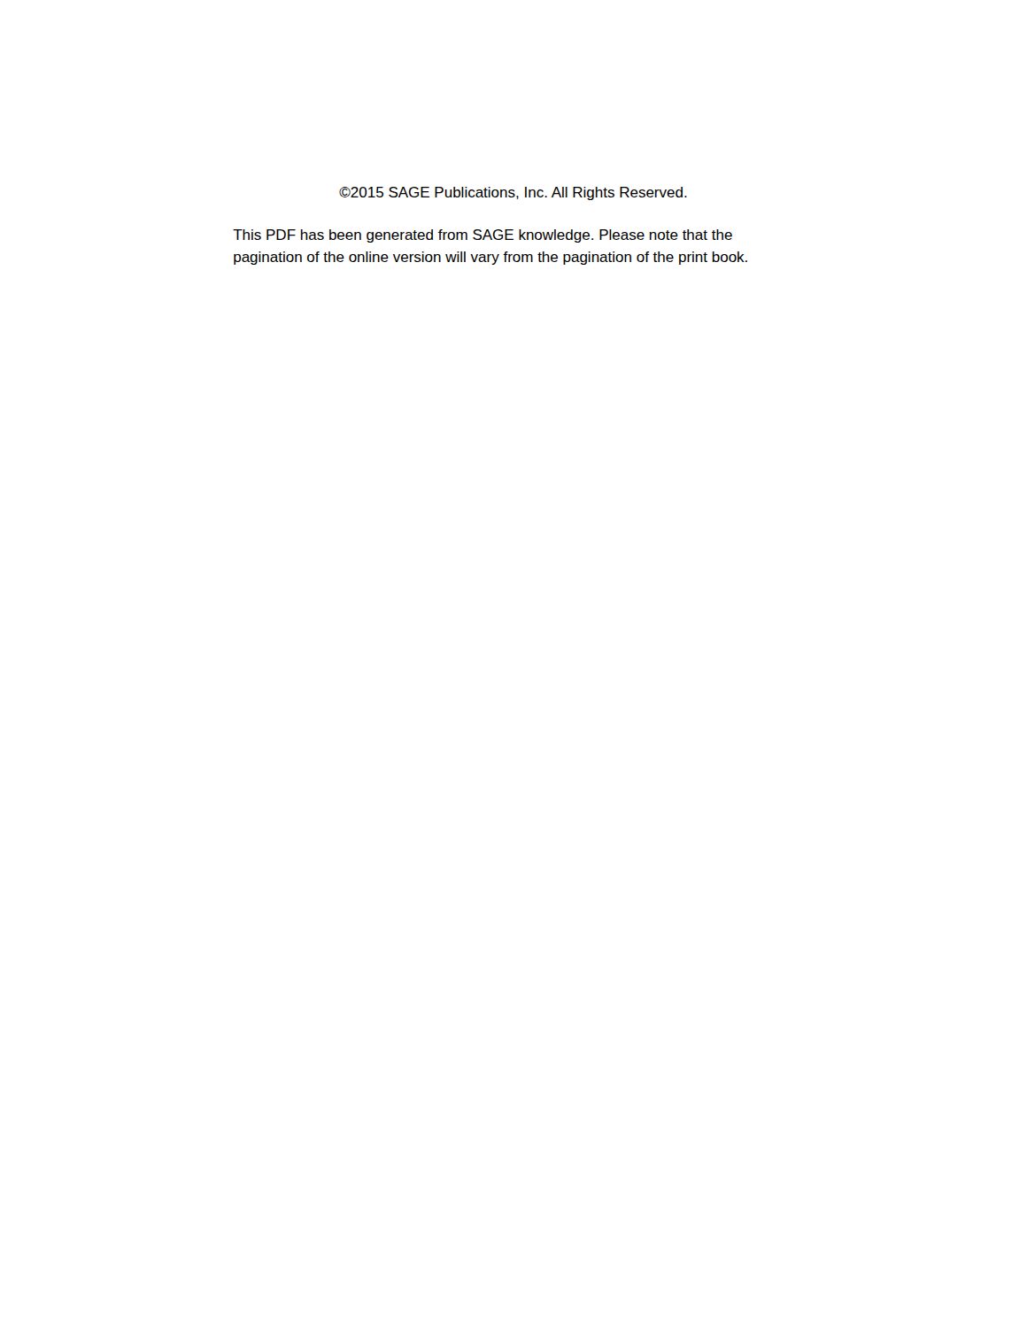©2015 SAGE Publications, Inc. All Rights Reserved.
This PDF has been generated from SAGE knowledge. Please note that the pagination of the online version will vary from the pagination of the print book.